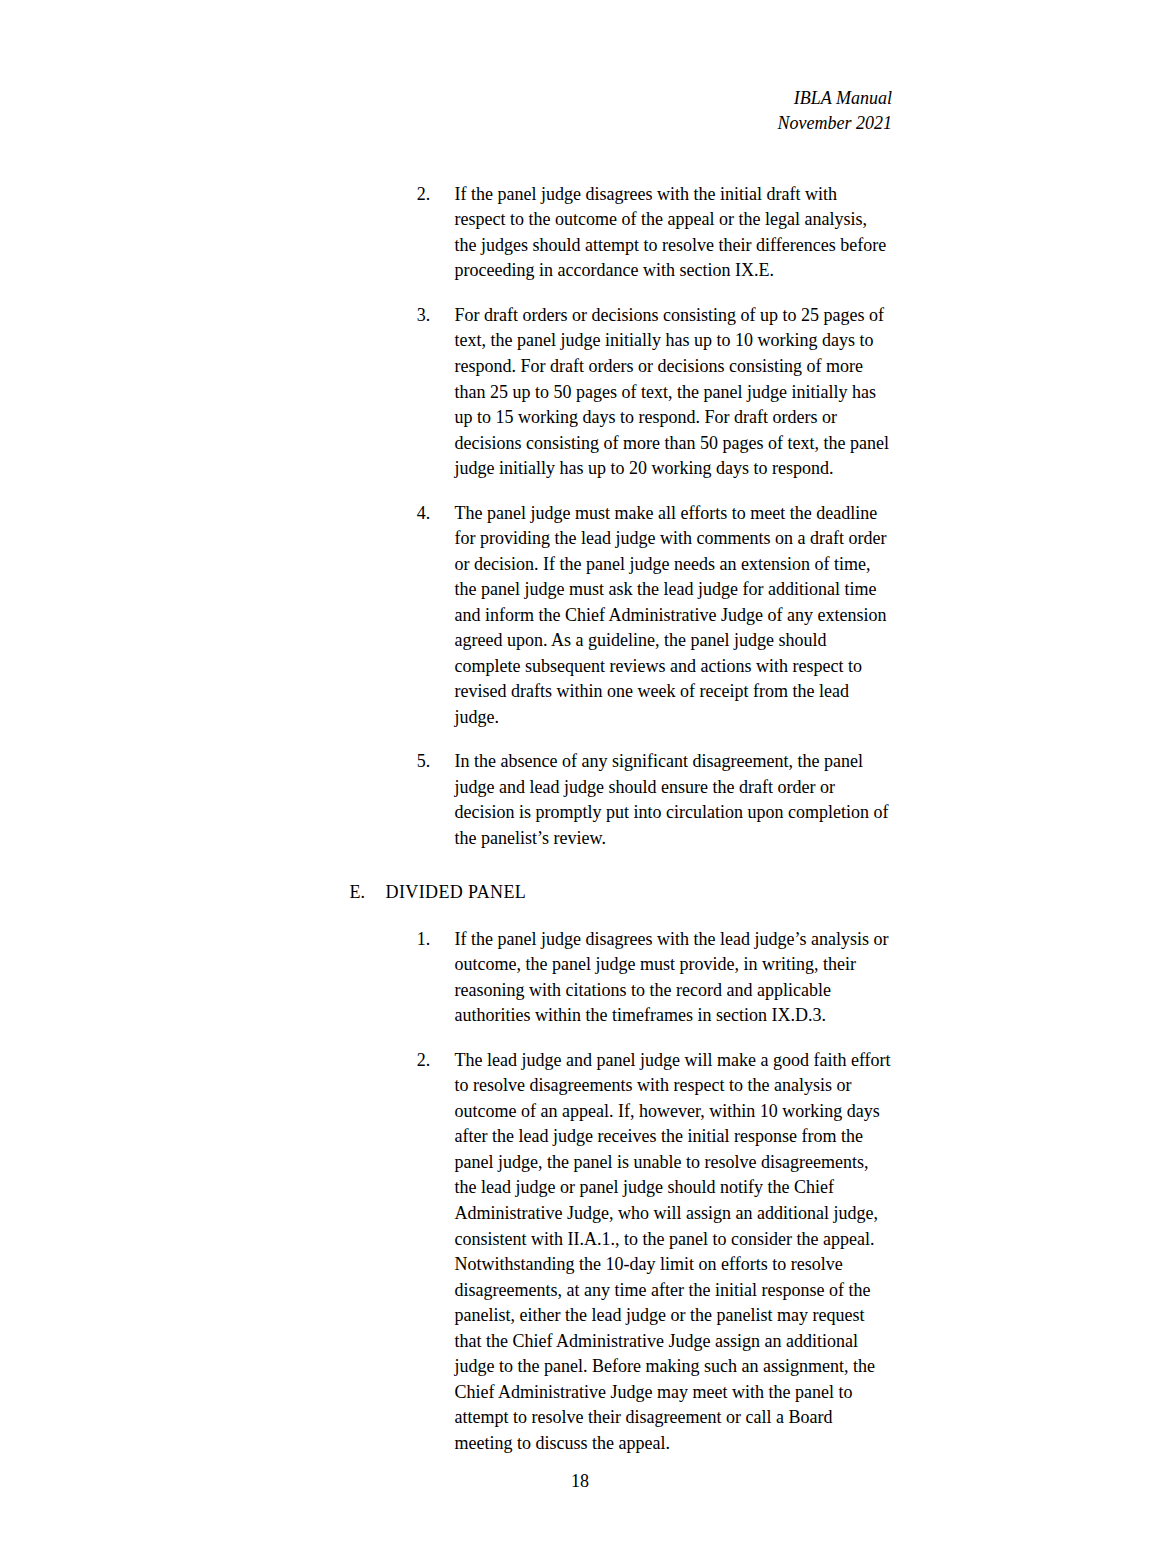IBLA Manual November 2021
2. If the panel judge disagrees with the initial draft with respect to the outcome of the appeal or the legal analysis, the judges should attempt to resolve their differences before proceeding in accordance with section IX.E.
3. For draft orders or decisions consisting of up to 25 pages of text, the panel judge initially has up to 10 working days to respond. For draft orders or decisions consisting of more than 25 up to 50 pages of text, the panel judge initially has up to 15 working days to respond. For draft orders or decisions consisting of more than 50 pages of text, the panel judge initially has up to 20 working days to respond.
4. The panel judge must make all efforts to meet the deadline for providing the lead judge with comments on a draft order or decision. If the panel judge needs an extension of time, the panel judge must ask the lead judge for additional time and inform the Chief Administrative Judge of any extension agreed upon. As a guideline, the panel judge should complete subsequent reviews and actions with respect to revised drafts within one week of receipt from the lead judge.
5. In the absence of any significant disagreement, the panel judge and lead judge should ensure the draft order or decision is promptly put into circulation upon completion of the panelist’s review.
E. DIVIDED PANEL
1. If the panel judge disagrees with the lead judge’s analysis or outcome, the panel judge must provide, in writing, their reasoning with citations to the record and applicable authorities within the timeframes in section IX.D.3.
2. The lead judge and panel judge will make a good faith effort to resolve disagreements with respect to the analysis or outcome of an appeal. If, however, within 10 working days after the lead judge receives the initial response from the panel judge, the panel is unable to resolve disagreements, the lead judge or panel judge should notify the Chief Administrative Judge, who will assign an additional judge, consistent with II.A.1., to the panel to consider the appeal. Notwithstanding the 10-day limit on efforts to resolve disagreements, at any time after the initial response of the panelist, either the lead judge or the panelist may request that the Chief Administrative Judge assign an additional judge to the panel. Before making such an assignment, the Chief Administrative Judge may meet with the panel to attempt to resolve their disagreement or call a Board meeting to discuss the appeal.
18